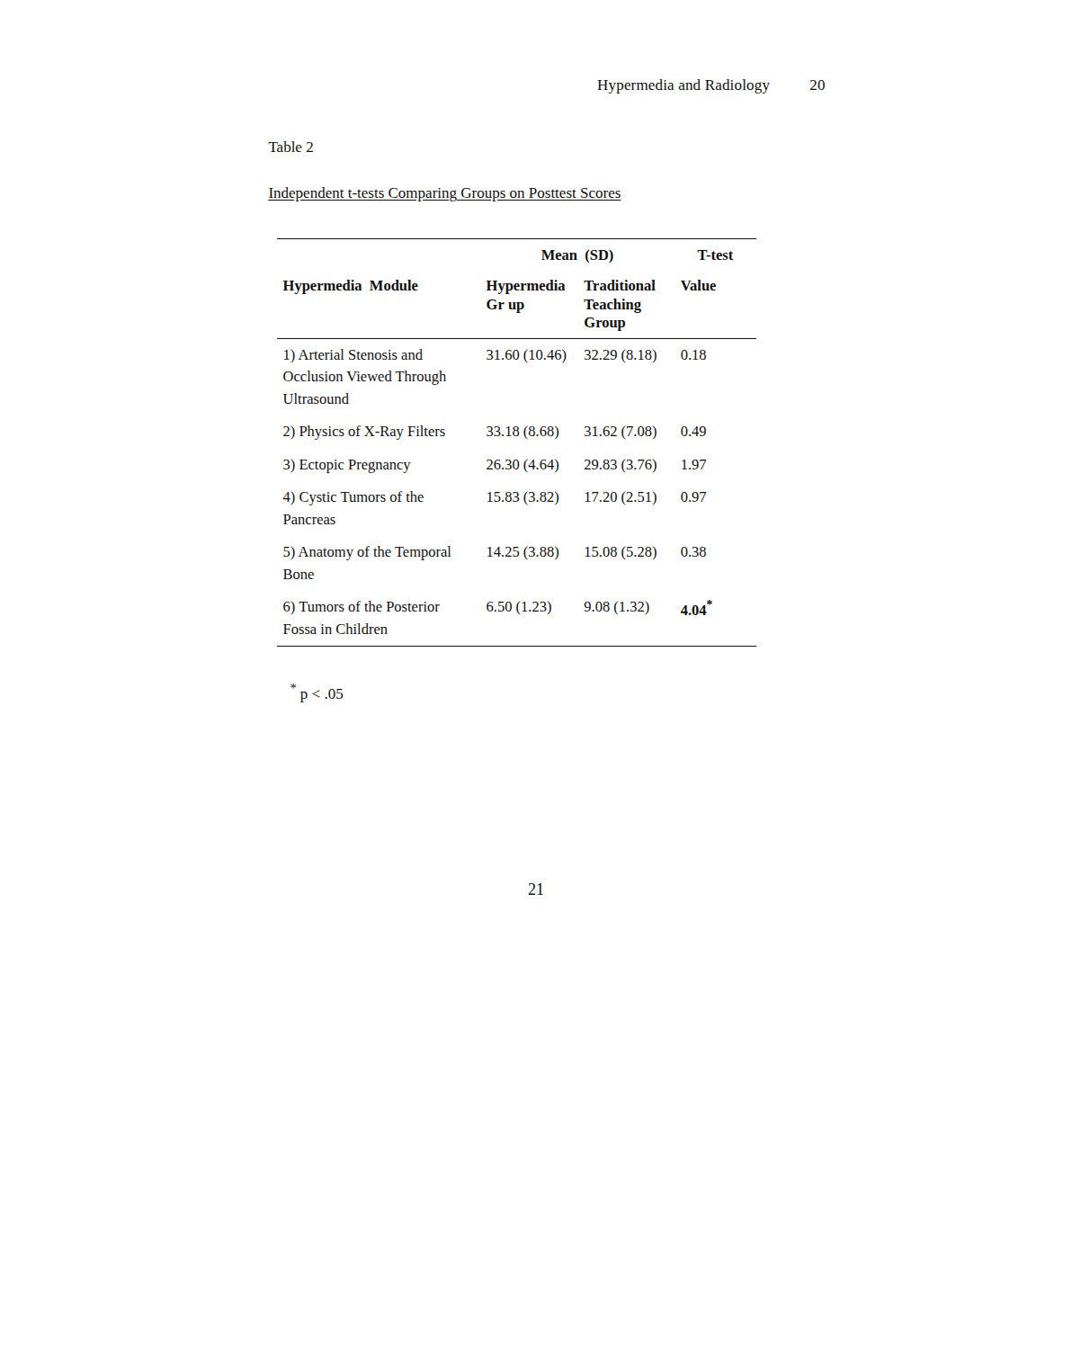Hypermedia and Radiology20
Table 2
Independent t-tests Comparing Groups on Posttest Scores
| | Mean (SD) | T-test |
| --- | --- | --- |
| Hypermedia Module | Hypermedia Gr up | Traditional Teaching Group | Value |
| 1) Arterial Stenosis and Occlusion Viewed Through Ultrasound | 31.60 (10.46) | 32.29 (8.18) | 0.18 |
| 2) Physics of X-Ray Filters | 33.18 (8.68) | 31.62 (7.08) | 0.49 |
| 3) Ectopic Pregnancy | 26.30 (4.64) | 29.83 (3.76) | 1.97 |
| 4) Cystic Tumors of the Pancreas | 15.83 (3.82) | 17.20 (2.51) | 0.97 |
| 5) Anatomy of the Temporal Bone | 14.25 (3.88) | 15.08 (5.28) | 0.38 |
| 6) Tumors of the Posterior Fossa in Children | 6.50 (1.23) | 9.08 (1.32) | 4.04 * |
* p < .05
21